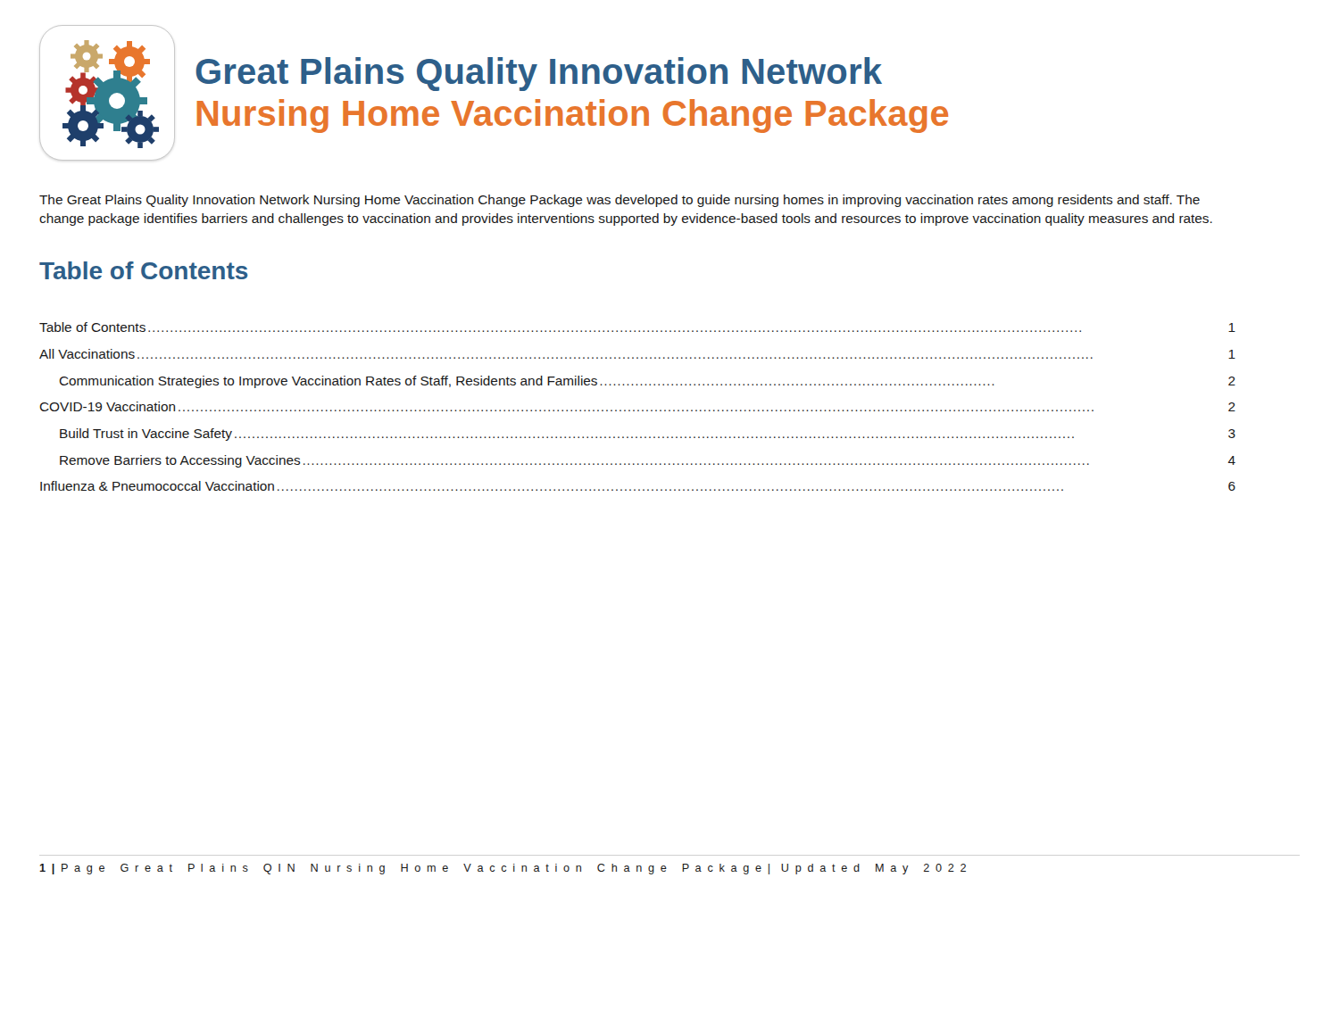Great Plains Quality Innovation Network
Nursing Home Vaccination Change Package
The Great Plains Quality Innovation Network Nursing Home Vaccination Change Package was developed to guide nursing homes in improving vaccination rates among residents and staff. The change package identifies barriers and challenges to vaccination and provides interventions supported by evidence-based tools and resources to improve vaccination quality measures and rates.
Table of Contents
Table of Contents .................................................................................................................................................................................................................. 1
All Vaccinations ....................................................................................................................................................................................................................... 1
Communication Strategies to Improve Vaccination Rates of Staff, Residents and Families ......................................................................................... 2
COVID-19 Vaccination .............................................................................................................................................................................................................. 2
Build Trust in Vaccine Safety ............................................................................................................................................................................................. 3
Remove Barriers to Accessing Vaccines ................................................................................................................................................................................. 4
Influenza & Pneumococcal Vaccination ................................................................................................................................................................................. 6
1 | P a g e G r e a t P l a i n s Q I N N u r s i n g H o m e V a c c i n a t i o n C h a n g e P a c k a g e | U p d a t e d M a y 2 0 2 2